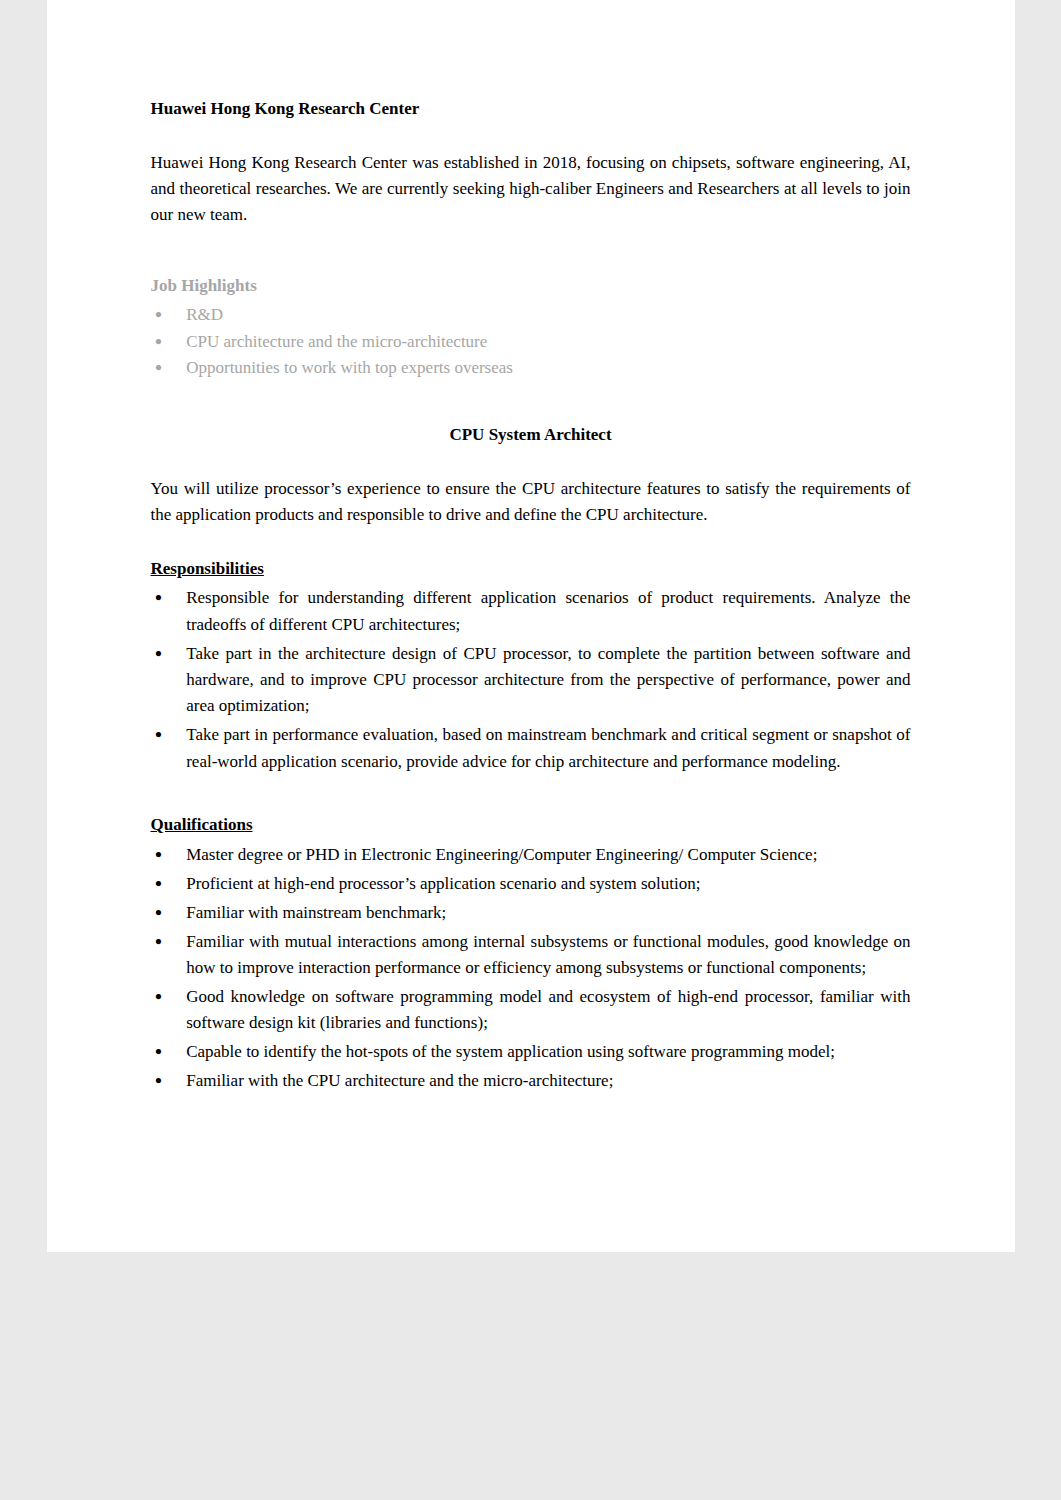Huawei Hong Kong Research Center
Huawei Hong Kong Research Center was established in 2018, focusing on chipsets, software engineering, AI, and theoretical researches. We are currently seeking high-caliber Engineers and Researchers at all levels to join our new team.
Job Highlights
R&D
CPU architecture and the micro-architecture
Opportunities to work with top experts overseas
CPU System Architect
You will utilize processor’s experience to ensure the CPU architecture features to satisfy the requirements of the application products and responsible to drive and define the CPU architecture.
Responsibilities
Responsible for understanding different application scenarios of product requirements. Analyze the tradeoffs of different CPU architectures;
Take part in the architecture design of CPU processor, to complete the partition between software and hardware, and to improve CPU processor architecture from the perspective of performance, power and area optimization;
Take part in performance evaluation, based on mainstream benchmark and critical segment or snapshot of real-world application scenario, provide advice for chip architecture and performance modeling.
Qualifications
Master degree or PHD in Electronic Engineering/Computer Engineering/ Computer Science;
Proficient at high-end processor’s application scenario and system solution;
Familiar with mainstream benchmark;
Familiar with mutual interactions among internal subsystems or functional modules, good knowledge on how to improve interaction performance or efficiency among subsystems or functional components;
Good knowledge on software programming model and ecosystem of high-end processor, familiar with software design kit (libraries and functions);
Capable to identify the hot-spots of the system application using software programming model;
Familiar with the CPU architecture and the micro-architecture;